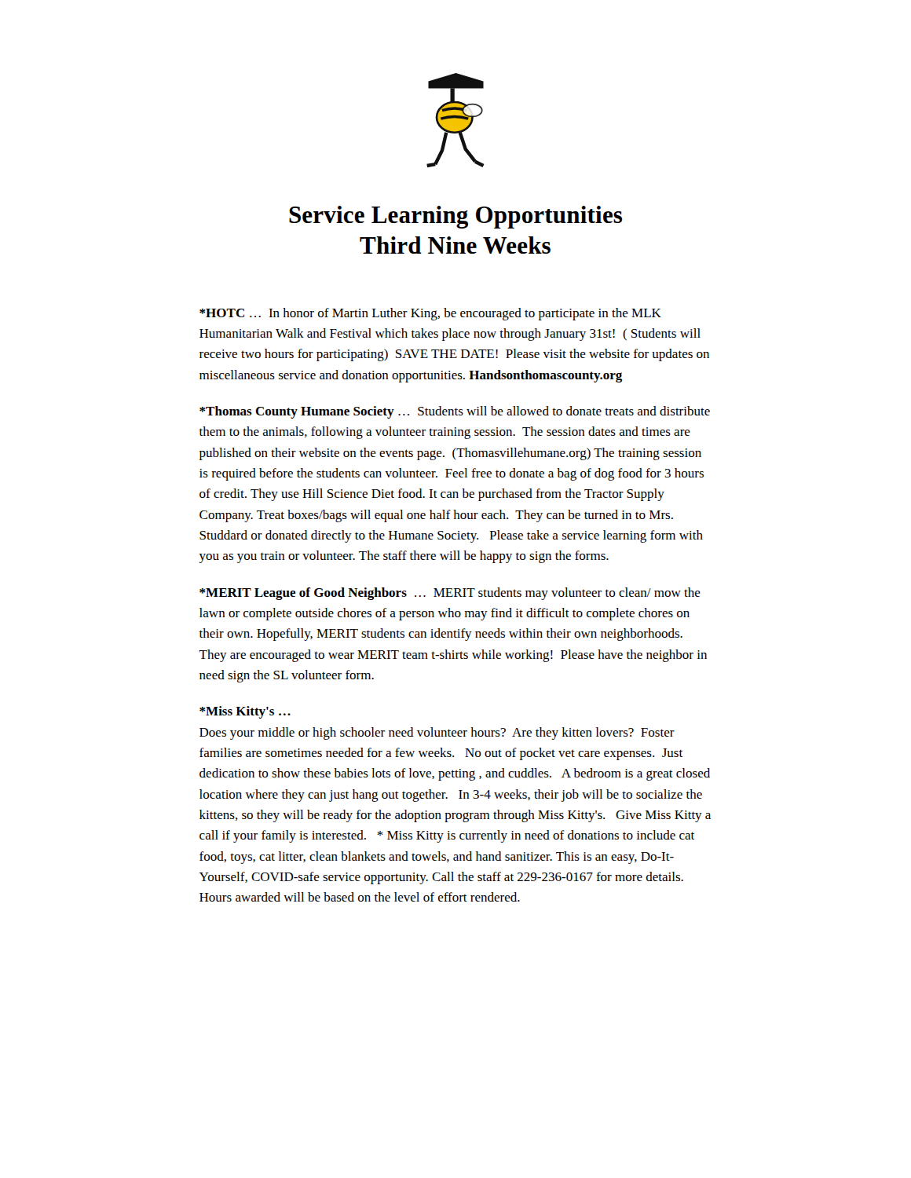Service Learning Opportunities
Third Nine Weeks
*HOTC … In honor of Martin Luther King, be encouraged to participate in the MLK Humanitarian Walk and Festival which takes place now through January 31st! ( Students will receive two hours for participating) SAVE THE DATE! Please visit the website for updates on miscellaneous service and donation opportunities. Handsonthomascounty.org
*Thomas County Humane Society … Students will be allowed to donate treats and distribute them to the animals, following a volunteer training session. The session dates and times are published on their website on the events page. (Thomasvillehumane.org) The training session is required before the students can volunteer. Feel free to donate a bag of dog food for 3 hours of credit. They use Hill Science Diet food. It can be purchased from the Tractor Supply Company. Treat boxes/bags will equal one half hour each. They can be turned in to Mrs. Studdard or donated directly to the Humane Society. Please take a service learning form with you as you train or volunteer. The staff there will be happy to sign the forms.
*MERIT League of Good Neighbors … MERIT students may volunteer to clean/ mow the lawn or complete outside chores of a person who may find it difficult to complete chores on their own. Hopefully, MERIT students can identify needs within their own neighborhoods. They are encouraged to wear MERIT team t-shirts while working! Please have the neighbor in need sign the SL volunteer form.
*Miss Kitty's …
Does your middle or high schooler need volunteer hours? Are they kitten lovers? Foster families are sometimes needed for a few weeks. No out of pocket vet care expenses. Just dedication to show these babies lots of love, petting , and cuddles. A bedroom is a great closed location where they can just hang out together. In 3-4 weeks, their job will be to socialize the kittens, so they will be ready for the adoption program through Miss Kitty's. Give Miss Kitty a call if your family is interested. * Miss Kitty is currently in need of donations to include cat food, toys, cat litter, clean blankets and towels, and hand sanitizer. This is an easy, Do-It-Yourself, COVID-safe service opportunity. Call the staff at 229-236-0167 for more details. Hours awarded will be based on the level of effort rendered.